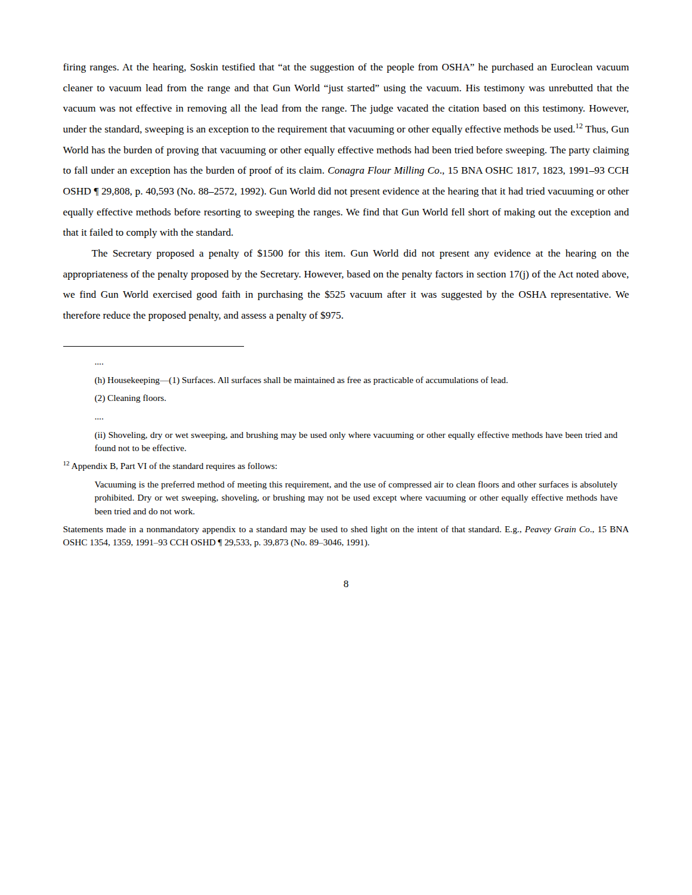firing ranges. At the hearing, Soskin testified that “at the suggestion of the people from OSHA” he purchased an Euroclean vacuum cleaner to vacuum lead from the range and that Gun World “just started” using the vacuum. His testimony was unrebutted that the vacuum was not effective in removing all the lead from the range. The judge vacated the citation based on this testimony. However, under the standard, sweeping is an exception to the requirement that vacuuming or other equally effective methods be used.12 Thus, Gun World has the burden of proving that vacuuming or other equally effective methods had been tried before sweeping. The party claiming to fall under an exception has the burden of proof of its claim. Conagra Flour Milling Co., 15 BNA OSHC 1817, 1823, 1991–93 CCH OSHD ¶ 29,808, p. 40,593 (No. 88–2572, 1992). Gun World did not present evidence at the hearing that it had tried vacuuming or other equally effective methods before resorting to sweeping the ranges. We find that Gun World fell short of making out the exception and that it failed to comply with the standard.
The Secretary proposed a penalty of $1500 for this item. Gun World did not present any evidence at the hearing on the appropriateness of the penalty proposed by the Secretary. However, based on the penalty factors in section 17(j) of the Act noted above, we find Gun World exercised good faith in purchasing the $525 vacuum after it was suggested by the OSHA representative. We therefore reduce the proposed penalty, and assess a penalty of $975.
....
(h) Housekeeping—(1) Surfaces. All surfaces shall be maintained as free as practicable of accumulations of lead.
(2) Cleaning floors.
....
(ii) Shoveling, dry or wet sweeping, and brushing may be used only where vacuuming or other equally effective methods have been tried and found not to be effective.
12 Appendix B, Part VI of the standard requires as follows:
Vacuuming is the preferred method of meeting this requirement, and the use of compressed air to clean floors and other surfaces is absolutely prohibited. Dry or wet sweeping, shoveling, or brushing may not be used except where vacuuming or other equally effective methods have been tried and do not work.
Statements made in a nonmandatory appendix to a standard may be used to shed light on the intent of that standard. E.g., Peavey Grain Co., 15 BNA OSHC 1354, 1359, 1991–93 CCH OSHD ¶ 29,533, p. 39,873 (No. 89–3046, 1991).
8